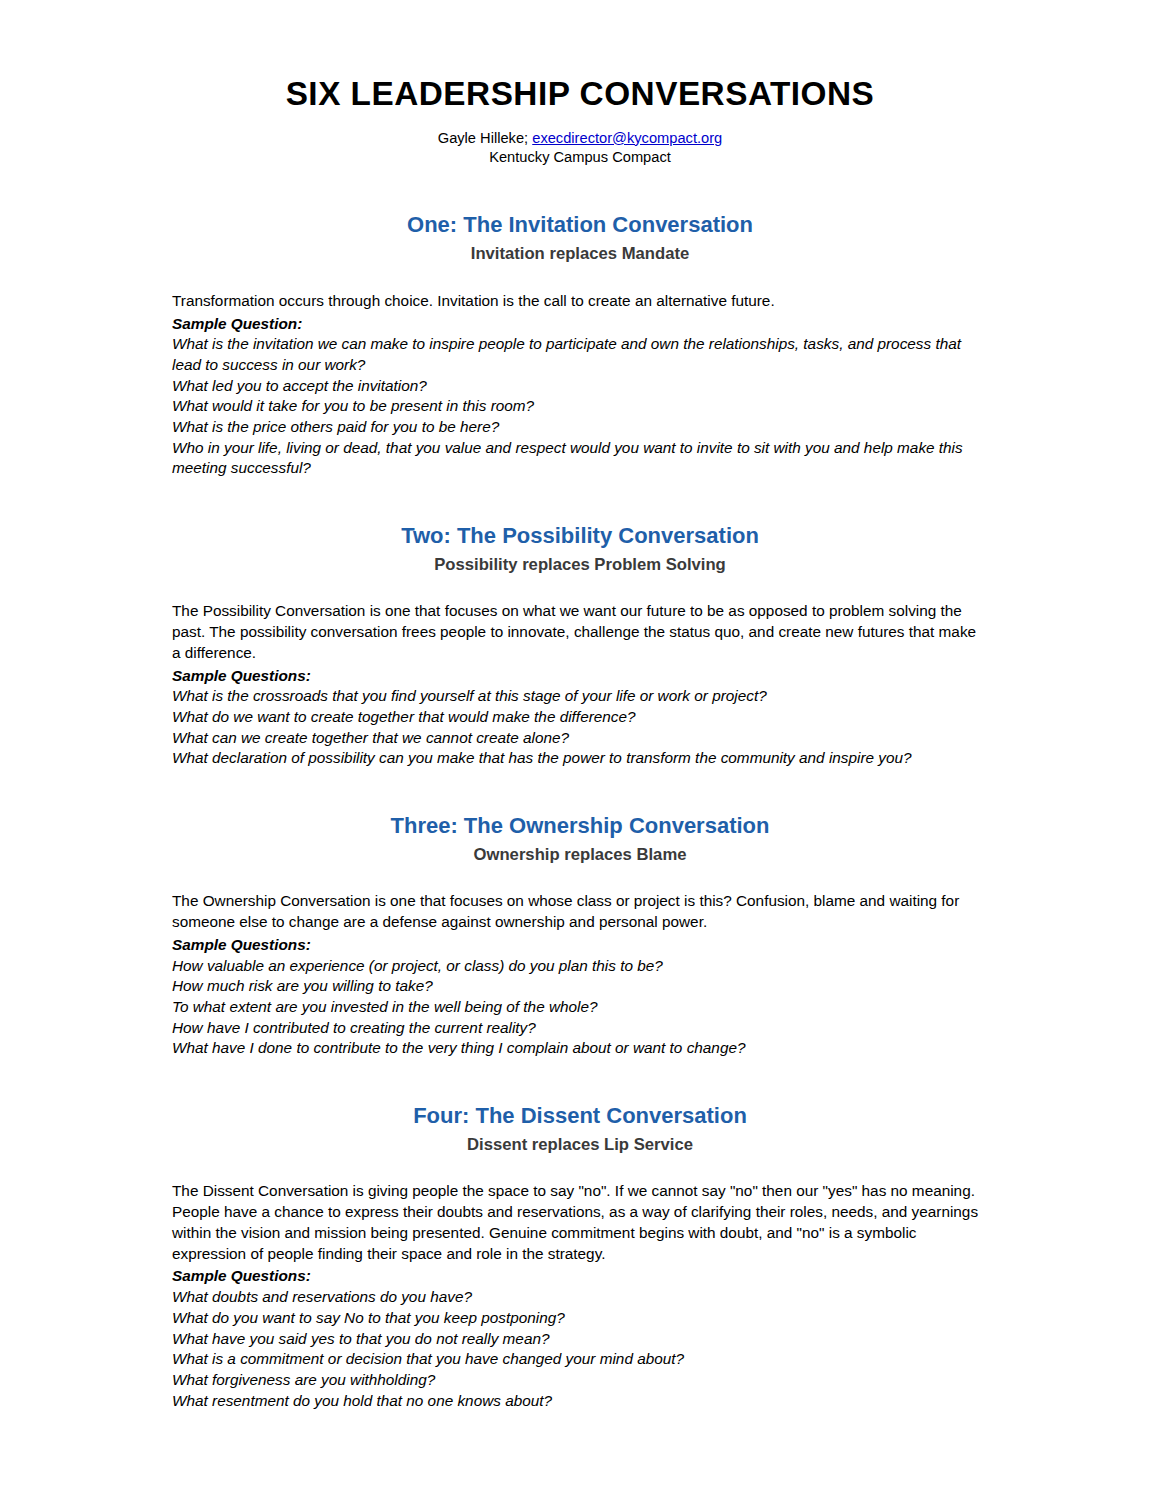SIX LEADERSHIP CONVERSATIONS
Gayle Hilleke; execdirector@kycompact.org
Kentucky Campus Compact
One: The Invitation Conversation
Invitation replaces Mandate
Transformation occurs through choice. Invitation is the call to create an alternative future.
Sample Question:
What is the invitation we can make to inspire people to participate and own the relationships, tasks, and process that lead to success in our work?
What led you to accept the invitation?
What would it take for you to be present in this room?
What is the price others paid for you to be here?
Who in your life, living or dead, that you value and respect would you want to invite to sit with you and help make this meeting successful?
Two: The Possibility Conversation
Possibility replaces Problem Solving
The Possibility Conversation is one that focuses on what we want our future to be as opposed to problem solving the past. The possibility conversation frees people to innovate, challenge the status quo, and create new futures that make a difference.
Sample Questions:
What is the crossroads that you find yourself at this stage of your life or work or project?
What do we want to create together that would make the difference?
What can we create together that we cannot create alone?
What declaration of possibility can you make that has the power to transform the community and inspire you?
Three: The Ownership Conversation
Ownership replaces Blame
The Ownership Conversation is one that focuses on whose class or project is this? Confusion, blame and waiting for someone else to change are a defense against ownership and personal power.
Sample Questions:
How valuable an experience (or project, or class) do you plan this to be?
How much risk are you willing to take?
To what extent are you invested in the well being of the whole?
How have I contributed to creating the current reality?
What have I done to contribute to the very thing I complain about or want to change?
Four: The Dissent Conversation
Dissent replaces Lip Service
The Dissent Conversation is giving people the space to say "no". If we cannot say "no" then our "yes" has no meaning. People have a chance to express their doubts and reservations, as a way of clarifying their roles, needs, and yearnings within the vision and mission being presented. Genuine commitment begins with doubt, and "no" is a symbolic expression of people finding their space and role in the strategy.
Sample Questions:
What doubts and reservations do you have?
What do you want to say No to that you keep postponing?
What have you said yes to that you do not really mean?
What is a commitment or decision that you have changed your mind about?
What forgiveness are you withholding?
What resentment do you hold that no one knows about?